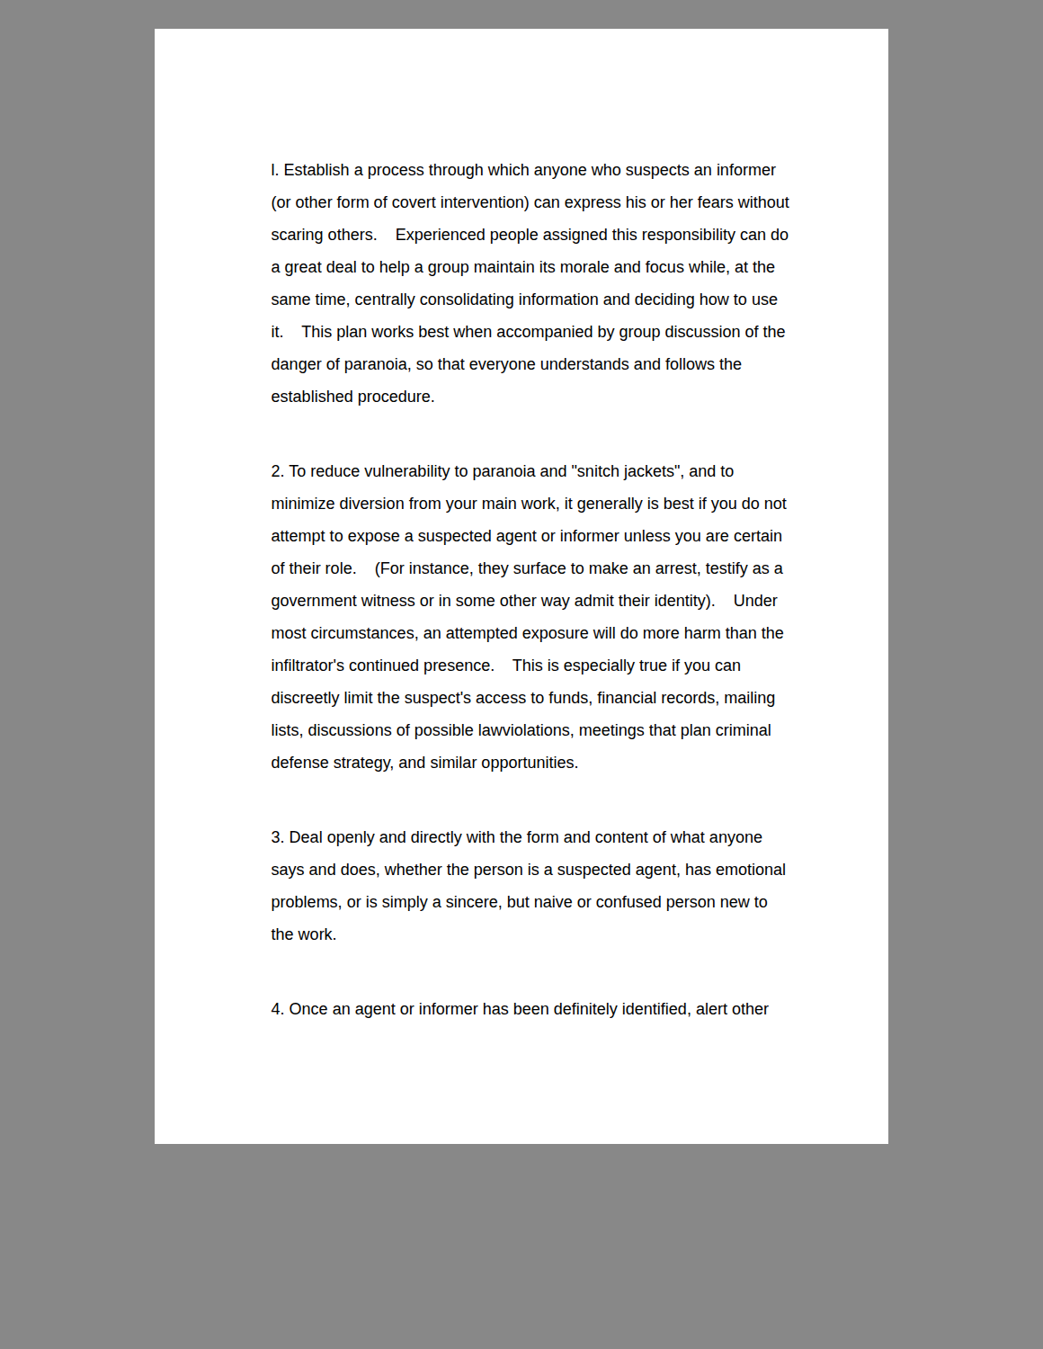l. Establish a process through which anyone who suspects an informer (or other form of covert intervention) can express his or her fears without scaring others. Experienced people assigned this responsibility can do a great deal to help a group maintain its morale and focus while, at the same time, centrally consolidating information and deciding how to use it. This plan works best when accompanied by group discussion of the danger of paranoia, so that everyone understands and follows the established procedure.
2. To reduce vulnerability to paranoia and "snitch jackets", and to minimize diversion from your main work, it generally is best if you do not attempt to expose a suspected agent or informer unless you are certain of their role. (For instance, they surface to make an arrest, testify as a government witness or in some other way admit their identity). Under most circumstances, an attempted exposure will do more harm than the infiltrator's continued presence. This is especially true if you can discreetly limit the suspect's access to funds, financial records, mailing lists, discussions of possible lawviolations, meetings that plan criminal defense strategy, and similar opportunities.
3. Deal openly and directly with the form and content of what anyone says and does, whether the person is a suspected agent, has emotional problems, or is simply a sincere, but naive or confused person new to the work.
4. Once an agent or informer has been definitely identified, alert other